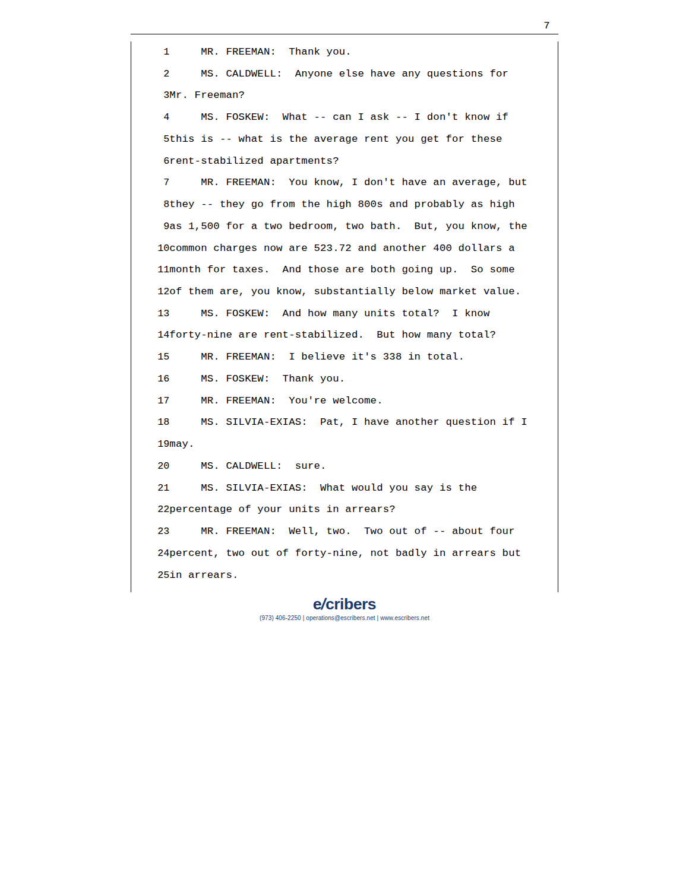7
| 1 | MR. FREEMAN: Thank you. |
| 2 | MS. CALDWELL: Anyone else have any questions for |
| 3 | Mr. Freeman? |
| 4 | MS. FOSKEW: What -- can I ask -- I don't know if |
| 5 | this is -- what is the average rent you get for these |
| 6 | rent-stabilized apartments? |
| 7 | MR. FREEMAN: You know, I don't have an average, but |
| 8 | they -- they go from the high 800s and probably as high |
| 9 | as 1,500 for a two bedroom, two bath. But, you know, the |
| 10 | common charges now are 523.72 and another 400 dollars a |
| 11 | month for taxes. And those are both going up. So some |
| 12 | of them are, you know, substantially below market value. |
| 13 | MS. FOSKEW: And how many units total? I know |
| 14 | forty-nine are rent-stabilized. But how many total? |
| 15 | MR. FREEMAN: I believe it's 338 in total. |
| 16 | MS. FOSKEW: Thank you. |
| 17 | MR. FREEMAN: You're welcome. |
| 18 | MS. SILVIA-EXIAS: Pat, I have another question if I |
| 19 | may. |
| 20 | MS. CALDWELL: sure. |
| 21 | MS. SILVIA-EXIAS: What would you say is the |
| 22 | percentage of your units in arrears? |
| 23 | MR. FREEMAN: Well, two. Two out of -- about four |
| 24 | percent, two out of forty-nine, not badly in arrears but |
| 25 | in arrears. |
e/cribers
(973) 406-2250 | operations@escribers.net | www.escribers.net